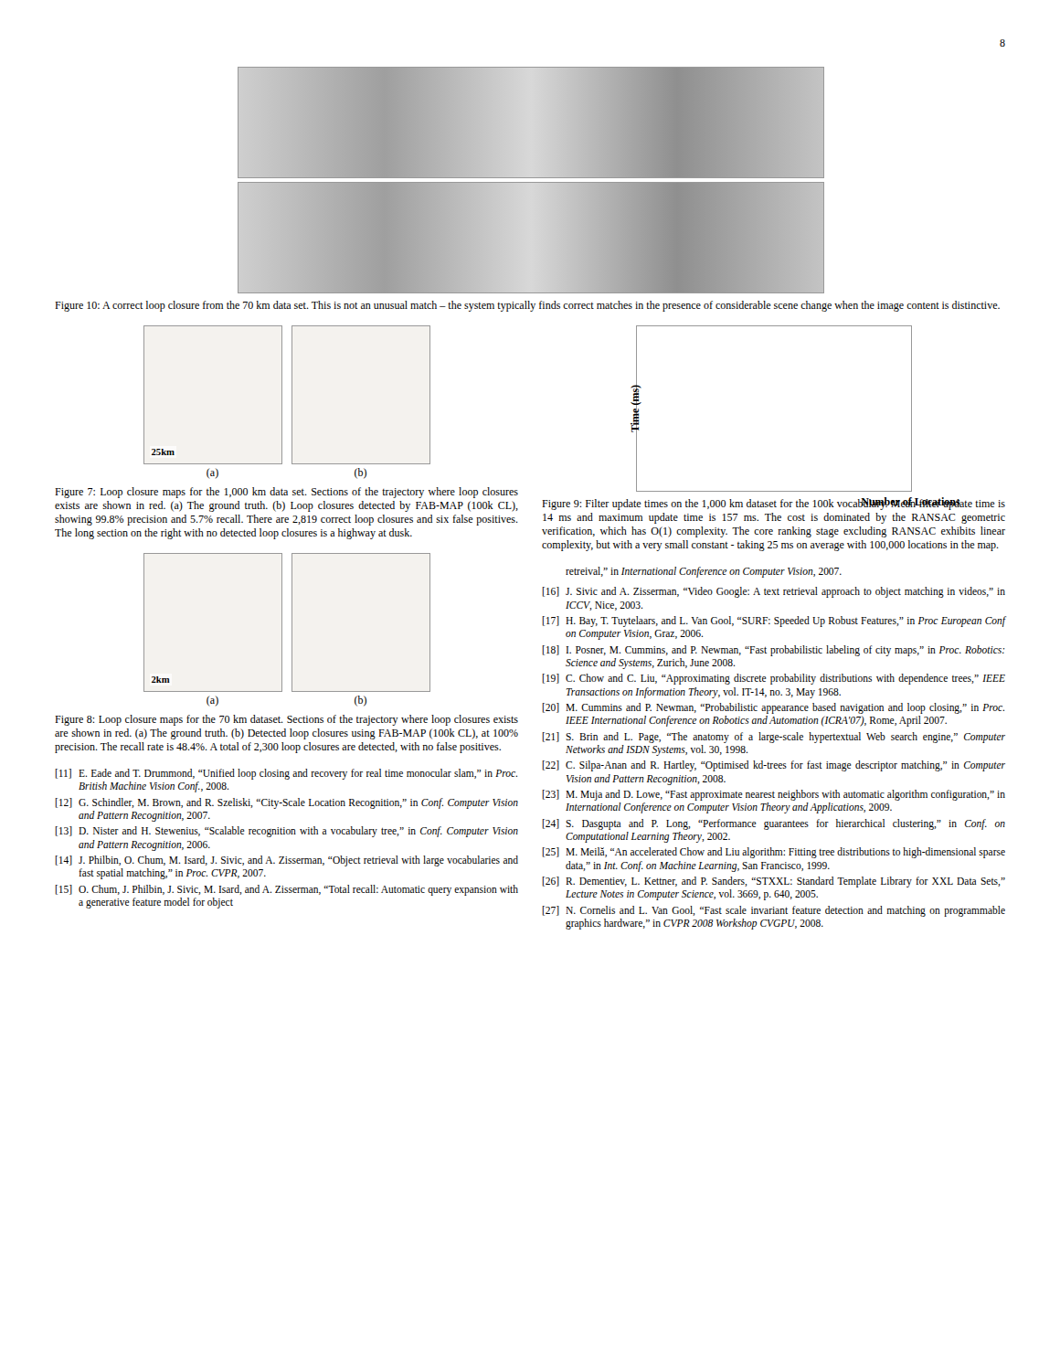8
Figure 10: A correct loop closure from the 70 km data set. This is not an unusual match – the system typically finds correct matches in the presence of considerable scene change when the image content is distinctive.
25km
(a)
(b)
Figure 7: Loop closure maps for the 1,000 km data set. Sections of the trajectory where loop closures exists are shown in red. (a) The ground truth. (b) Loop closures detected by FAB-MAP (100k CL), showing 99.8% precision and 5.7% recall. There are 2,819 correct loop closures and six false positives. The long section on the right with no detected loop closures is a highway at dusk.
2km
(a)
(b)
Figure 8: Loop closure maps for the 70 km dataset. Sections of the trajectory where loop closures exists are shown in red. (a) The ground truth. (b) Detected loop closures using FAB-MAP (100k CL), at 100% precision. The recall rate is 48.4%. A total of 2,300 loop closures are detected, with no false positives.
[11] E. Eade and T. Drummond, “Unified loop closing and recovery for real time monocular slam,” in Proc. British Machine Vision Conf., 2008.
[12] G. Schindler, M. Brown, and R. Szeliski, “City-Scale Location Recognition,” in Conf. Computer Vision and Pattern Recognition, 2007.
[13] D. Nister and H. Stewenius, “Scalable recognition with a vocabulary tree,” in Conf. Computer Vision and Pattern Recognition, 2006.
[14] J. Philbin, O. Chum, M. Isard, J. Sivic, and A. Zisserman, “Object retrieval with large vocabularies and fast spatial matching,” in Proc. CVPR, 2007.
[15] O. Chum, J. Philbin, J. Sivic, M. Isard, and A. Zisserman, “Total recall: Automatic query expansion with a generative feature model for object
Time (ms) Number of Locations
Figure 9: Filter update times on the 1,000 km dataset for the 100k vocabulary. Mean filter update time is 14 ms and maximum update time is 157 ms. The cost is dominated by the RANSAC geometric verification, which has O(1) complexity. The core ranking stage excluding RANSAC exhibits linear complexity, but with a very small constant - taking 25 ms on average with 100,000 locations in the map.
retreival,” in International Conference on Computer Vision, 2007.
[16] J. Sivic and A. Zisserman, “Video Google: A text retrieval approach to object matching in videos,” in ICCV, Nice, 2003.
[17] H. Bay, T. Tuytelaars, and L. Van Gool, “SURF: Speeded Up Robust Features,” in Proc European Conf on Computer Vision, Graz, 2006.
[18] I. Posner, M. Cummins, and P. Newman, “Fast probabilistic labeling of city maps,” in Proc. Robotics: Science and Systems, Zurich, June 2008.
[19] C. Chow and C. Liu, “Approximating discrete probability distributions with dependence trees,” IEEE Transactions on Information Theory, vol. IT-14, no. 3, May 1968.
[20] M. Cummins and P. Newman, “Probabilistic appearance based navigation and loop closing,” in Proc. IEEE International Conference on Robotics and Automation (ICRA'07), Rome, April 2007.
[21] S. Brin and L. Page, “The anatomy of a large-scale hypertextual Web search engine,” Computer Networks and ISDN Systems, vol. 30, 1998.
[22] C. Silpa-Anan and R. Hartley, “Optimised kd-trees for fast image descriptor matching,” in Computer Vision and Pattern Recognition, 2008.
[23] M. Muja and D. Lowe, “Fast approximate nearest neighbors with automatic algorithm configuration,” in International Conference on Computer Vision Theory and Applications, 2009.
[24] S. Dasgupta and P. Long, “Performance guarantees for hierarchical clustering,” in Conf. on Computational Learning Theory, 2002.
[25] M. Meilă, “An accelerated Chow and Liu algorithm: Fitting tree distributions to high-dimensional sparse data,” in Int. Conf. on Machine Learning, San Francisco, 1999.
[26] R. Dementiev, L. Kettner, and P. Sanders, “STXXL: Standard Template Library for XXL Data Sets,” Lecture Notes in Computer Science, vol. 3669, p. 640, 2005.
[27] N. Cornelis and L. Van Gool, “Fast scale invariant feature detection and matching on programmable graphics hardware,” in CVPR 2008 Workshop CVGPU, 2008.